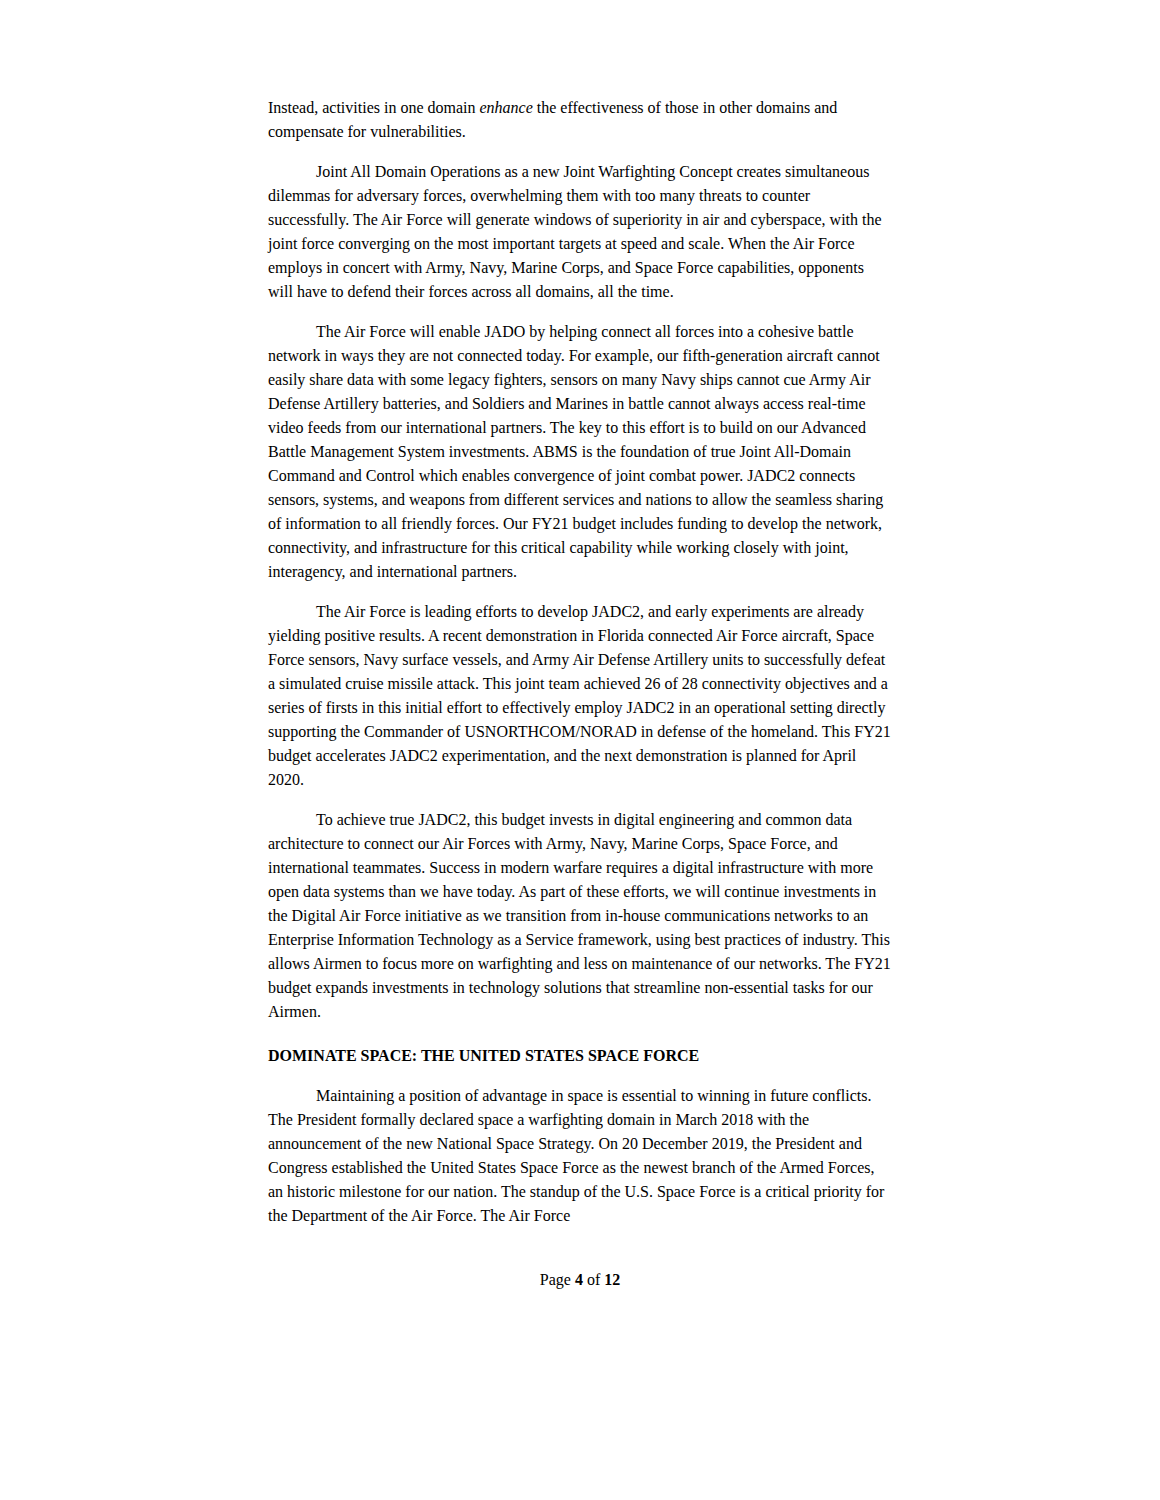Instead, activities in one domain enhance the effectiveness of those in other domains and compensate for vulnerabilities.
Joint All Domain Operations as a new Joint Warfighting Concept creates simultaneous dilemmas for adversary forces, overwhelming them with too many threats to counter successfully. The Air Force will generate windows of superiority in air and cyberspace, with the joint force converging on the most important targets at speed and scale. When the Air Force employs in concert with Army, Navy, Marine Corps, and Space Force capabilities, opponents will have to defend their forces across all domains, all the time.
The Air Force will enable JADO by helping connect all forces into a cohesive battle network in ways they are not connected today. For example, our fifth-generation aircraft cannot easily share data with some legacy fighters, sensors on many Navy ships cannot cue Army Air Defense Artillery batteries, and Soldiers and Marines in battle cannot always access real-time video feeds from our international partners. The key to this effort is to build on our Advanced Battle Management System investments. ABMS is the foundation of true Joint All-Domain Command and Control which enables convergence of joint combat power. JADC2 connects sensors, systems, and weapons from different services and nations to allow the seamless sharing of information to all friendly forces. Our FY21 budget includes funding to develop the network, connectivity, and infrastructure for this critical capability while working closely with joint, interagency, and international partners.
The Air Force is leading efforts to develop JADC2, and early experiments are already yielding positive results. A recent demonstration in Florida connected Air Force aircraft, Space Force sensors, Navy surface vessels, and Army Air Defense Artillery units to successfully defeat a simulated cruise missile attack. This joint team achieved 26 of 28 connectivity objectives and a series of firsts in this initial effort to effectively employ JADC2 in an operational setting directly supporting the Commander of USNORTHCOM/NORAD in defense of the homeland. This FY21 budget accelerates JADC2 experimentation, and the next demonstration is planned for April 2020.
To achieve true JADC2, this budget invests in digital engineering and common data architecture to connect our Air Forces with Army, Navy, Marine Corps, Space Force, and international teammates. Success in modern warfare requires a digital infrastructure with more open data systems than we have today. As part of these efforts, we will continue investments in the Digital Air Force initiative as we transition from in-house communications networks to an Enterprise Information Technology as a Service framework, using best practices of industry. This allows Airmen to focus more on warfighting and less on maintenance of our networks. The FY21 budget expands investments in technology solutions that streamline non-essential tasks for our Airmen.
Dominate Space: The United States Space Force
Maintaining a position of advantage in space is essential to winning in future conflicts. The President formally declared space a warfighting domain in March 2018 with the announcement of the new National Space Strategy. On 20 December 2019, the President and Congress established the United States Space Force as the newest branch of the Armed Forces, an historic milestone for our nation. The standup of the U.S. Space Force is a critical priority for the Department of the Air Force. The Air Force
Page 4 of 12